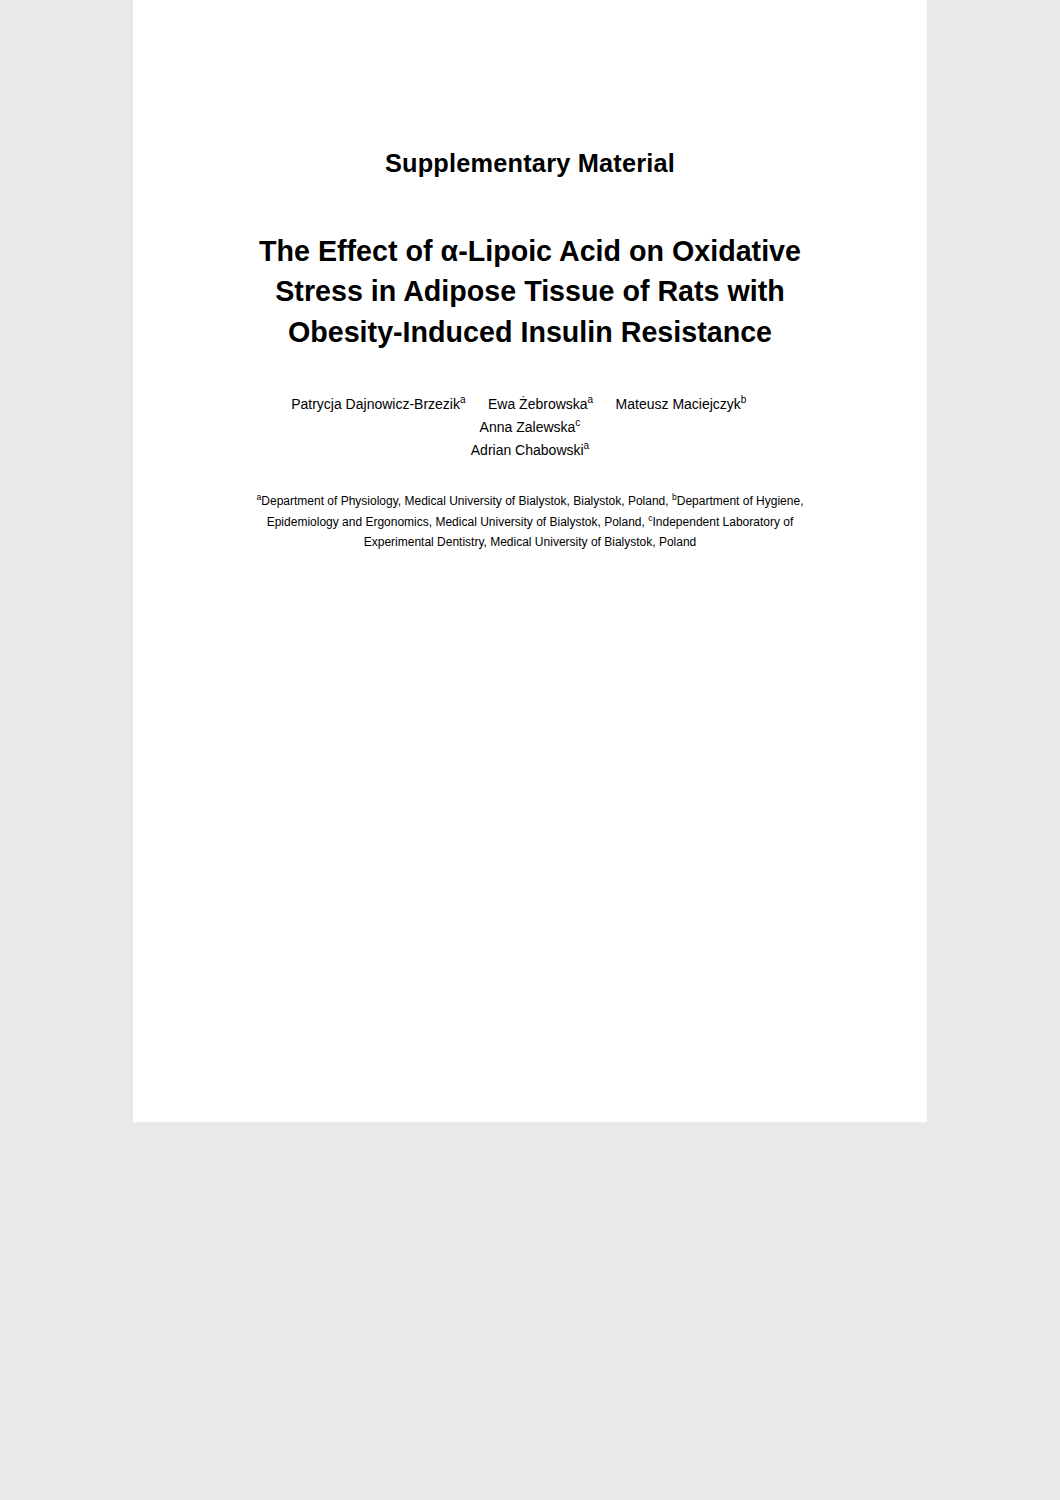Supplementary Material
The Effect of α-Lipoic Acid on Oxidative Stress in Adipose Tissue of Rats with Obesity-Induced Insulin Resistance
Patrycja Dajnowicz-Brzezika Ewa Żebrowskaa Mateusz Maciejczykb Anna Zalewskac
Adrian Chabowskia
aDepartment of Physiology, Medical University of Bialystok, Bialystok, Poland, bDepartment of Hygiene, Epidemiology and Ergonomics, Medical University of Bialystok, Poland, cIndependent Laboratory of Experimental Dentistry, Medical University of Bialystok, Poland